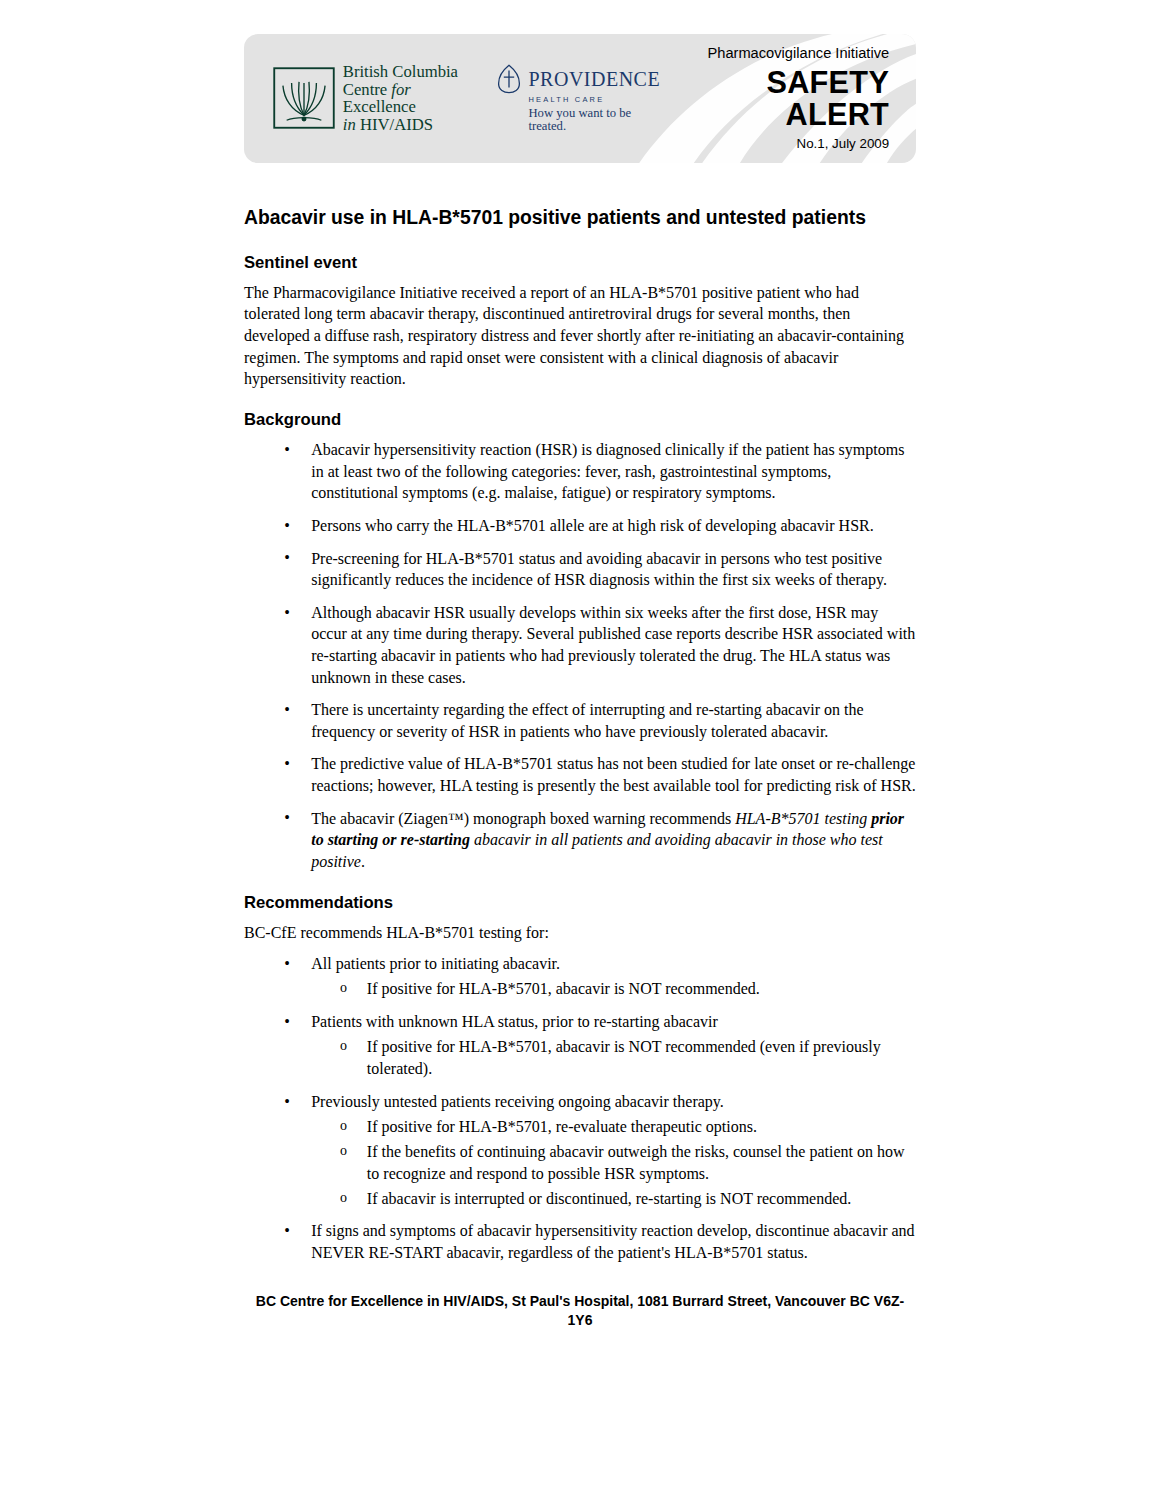British Columbia
Centre for Excellence
in HIV/AIDS
PROVIDENCE
HEALTH CARE
How you want to be treated.
Pharmacovigilance Initiative
SAFETY ALERT
No.1, July 2009
Abacavir use in HLA-B*5701 positive patients and untested patients
Sentinel event
The Pharmacovigilance Initiative received a report of an HLA-B*5701 positive patient who had tolerated long term abacavir therapy, discontinued antiretroviral drugs for several months, then developed a diffuse rash, respiratory distress and fever shortly after re-initiating an abacavir-containing regimen. The symptoms and rapid onset were consistent with a clinical diagnosis of abacavir hypersensitivity reaction.
Background
Abacavir hypersensitivity reaction (HSR) is diagnosed clinically if the patient has symptoms in at least two of the following categories: fever, rash, gastrointestinal symptoms, constitutional symptoms (e.g. malaise, fatigue) or respiratory symptoms.
Persons who carry the HLA-B*5701 allele are at high risk of developing abacavir HSR.
Pre-screening for HLA-B*5701 status and avoiding abacavir in persons who test positive significantly reduces the incidence of HSR diagnosis within the first six weeks of therapy.
Although abacavir HSR usually develops within six weeks after the first dose, HSR may occur at any time during therapy. Several published case reports describe HSR associated with re-starting abacavir in patients who had previously tolerated the drug. The HLA status was unknown in these cases.
There is uncertainty regarding the effect of interrupting and re-starting abacavir on the frequency or severity of HSR in patients who have previously tolerated abacavir.
The predictive value of HLA-B*5701 status has not been studied for late onset or re-challenge reactions; however, HLA testing is presently the best available tool for predicting risk of HSR.
The abacavir (Ziagen™) monograph boxed warning recommends HLA-B*5701 testing prior to starting or re-starting abacavir in all patients and avoiding abacavir in those who test positive.
Recommendations
BC-CfE recommends HLA-B*5701 testing for:
All patients prior to initiating abacavir.
If positive for HLA-B*5701, abacavir is NOT recommended.
Patients with unknown HLA status, prior to re-starting abacavir
If positive for HLA-B*5701, abacavir is NOT recommended (even if previously tolerated).
Previously untested patients receiving ongoing abacavir therapy.
If positive for HLA-B*5701, re-evaluate therapeutic options.
If the benefits of continuing abacavir outweigh the risks, counsel the patient on how to recognize and respond to possible HSR symptoms.
If abacavir is interrupted or discontinued, re-starting is NOT recommended.
If signs and symptoms of abacavir hypersensitivity reaction develop, discontinue abacavir and NEVER RE-START abacavir, regardless of the patient's HLA-B*5701 status.
BC Centre for Excellence in HIV/AIDS, St Paul's Hospital, 1081 Burrard Street, Vancouver BC V6Z-1Y6